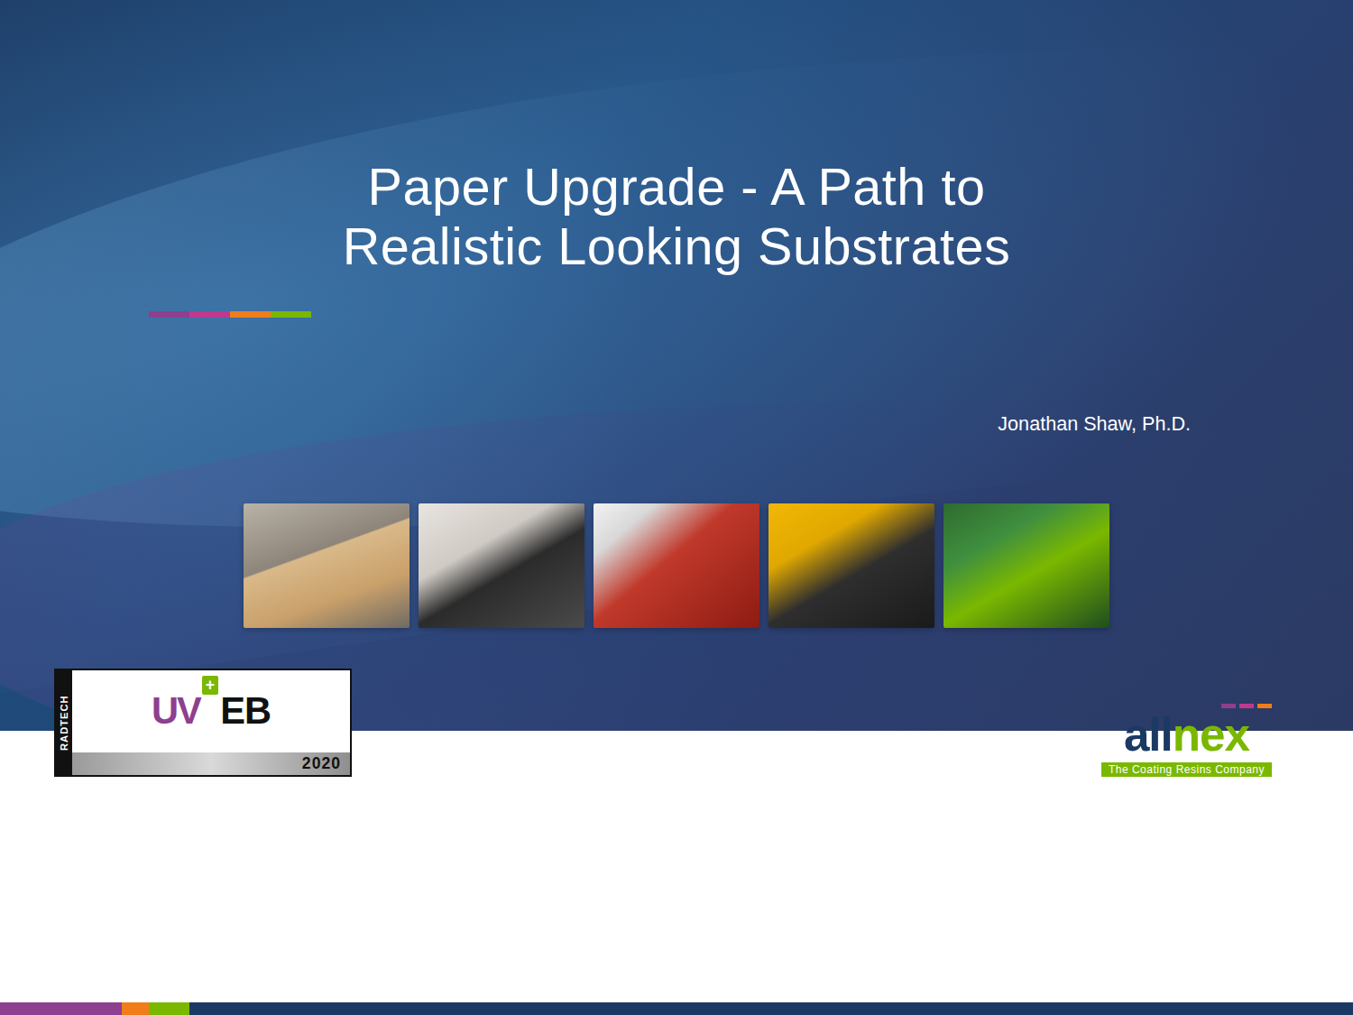Paper Upgrade - A Path to
Realistic Looking Substrates
Jonathan Shaw, Ph.D.
RADTECH
UV+EB
2020
allnex
The Coating Resins Company